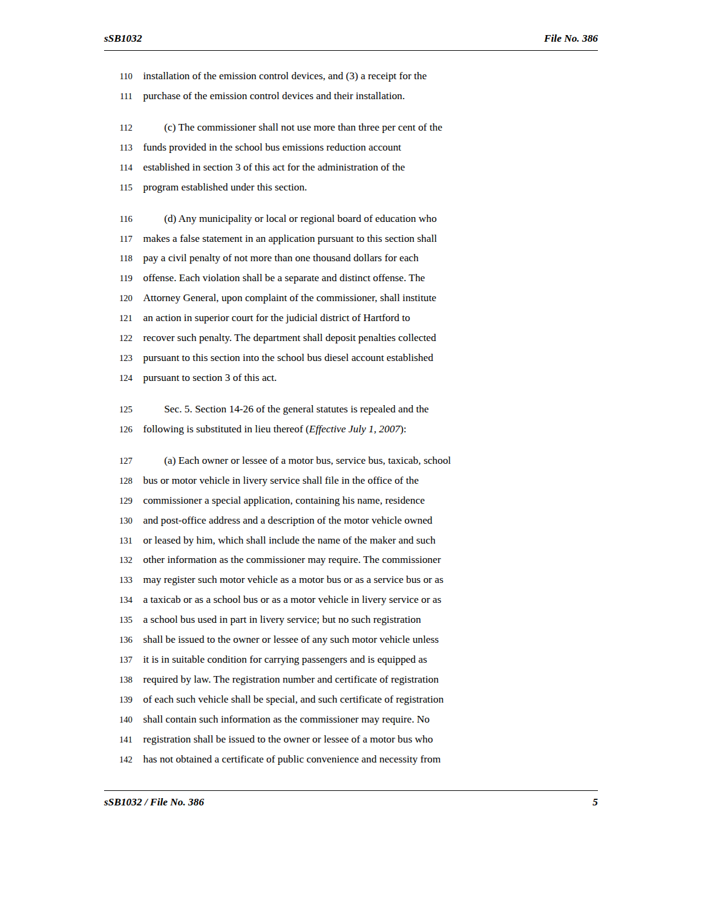sSB1032 File No. 386
110 installation of the emission control devices, and (3) a receipt for the 111 purchase of the emission control devices and their installation.
112(c) The commissioner shall not use more than three per cent of the 113 funds provided in the school bus emissions reduction account 114 established in section 3 of this act for the administration of the 115 program established under this section.
116(d) Any municipality or local or regional board of education who 117 makes a false statement in an application pursuant to this section shall 118 pay a civil penalty of not more than one thousand dollars for each 119 offense. Each violation shall be a separate and distinct offense. The 120 Attorney General, upon complaint of the commissioner, shall institute 121 an action in superior court for the judicial district of Hartford to 122 recover such penalty. The department shall deposit penalties collected 123 pursuant to this section into the school bus diesel account established 124 pursuant to section 3 of this act.
125 Sec. 5. Section 14-26 of the general statutes is repealed and the 126 following is substituted in lieu thereof (Effective July 1, 2007):
127(a) Each owner or lessee of a motor bus, service bus, taxicab, school 128 bus or motor vehicle in livery service shall file in the office of the 129 commissioner a special application, containing his name, residence 130 and post-office address and a description of the motor vehicle owned 131 or leased by him, which shall include the name of the maker and such 132 other information as the commissioner may require. The commissioner 133 may register such motor vehicle as a motor bus or as a service bus or as 134 a taxicab or as a school bus or as a motor vehicle in livery service or as 135 a school bus used in part in livery service; but no such registration 136 shall be issued to the owner or lessee of any such motor vehicle unless 137 it is in suitable condition for carrying passengers and is equipped as 138 required by law. The registration number and certificate of registration 139 of each such vehicle shall be special, and such certificate of registration 140 shall contain such information as the commissioner may require. No 141 registration shall be issued to the owner or lessee of a motor bus who 142 has not obtained a certificate of public convenience and necessity from
sSB1032 / File No. 386 5